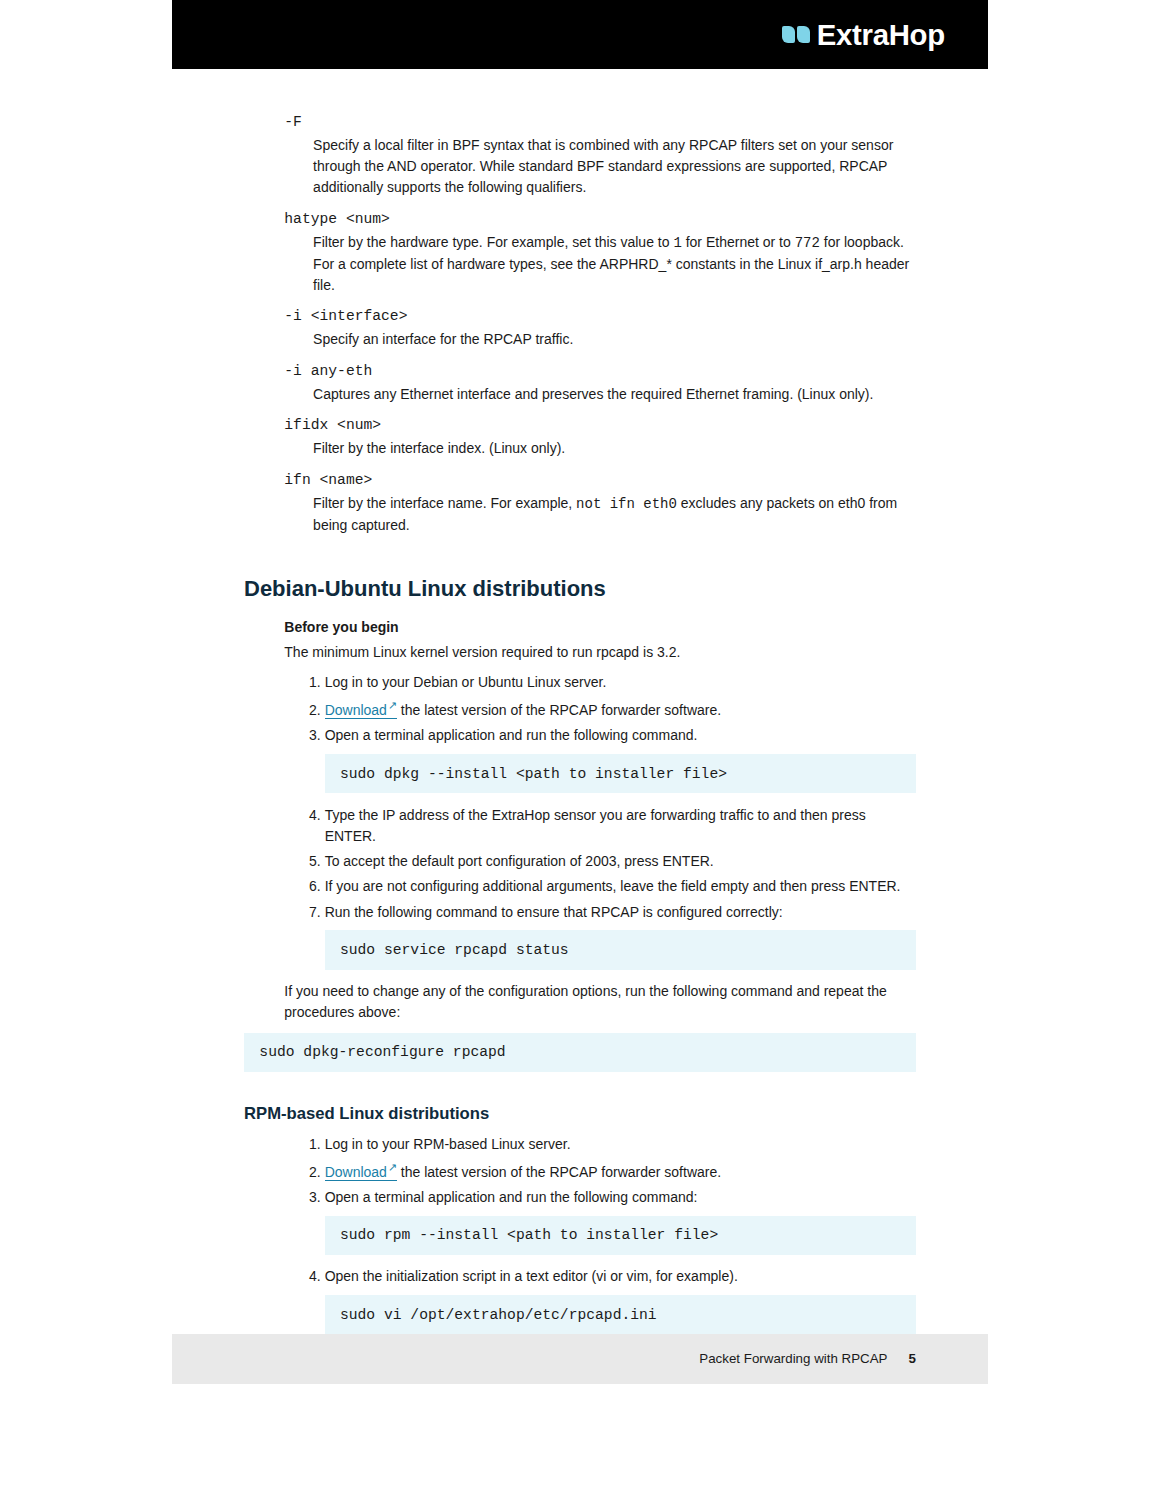ExtraHop
-F
Specify a local filter in BPF syntax that is combined with any RPCAP filters set on your sensor through the AND operator. While standard BPF standard expressions are supported, RPCAP additionally supports the following qualifiers.
hatype <num>
Filter by the hardware type. For example, set this value to 1 for Ethernet or to 772 for loopback. For a complete list of hardware types, see the ARPHRD_* constants in the Linux if_arp.h header file.
-i <interface>
Specify an interface for the RPCAP traffic.
-i any-eth
Captures any Ethernet interface and preserves the required Ethernet framing. (Linux only).
ifidx <num>
Filter by the interface index. (Linux only).
ifn <name>
Filter by the interface name. For example, not ifn eth0 excludes any packets on eth0 from being captured.
Debian-Ubuntu Linux distributions
Before you begin
The minimum Linux kernel version required to run rpcapd is 3.2.
Log in to your Debian or Ubuntu Linux server.
Download the latest version of the RPCAP forwarder software.
Open a terminal application and run the following command.
sudo dpkg --install <path to installer file>
Type the IP address of the ExtraHop sensor you are forwarding traffic to and then press ENTER.
To accept the default port configuration of 2003, press ENTER.
If you are not configuring additional arguments, leave the field empty and then press ENTER.
Run the following command to ensure that RPCAP is configured correctly:
sudo service rpcapd status
If you need to change any of the configuration options, run the following command and repeat the procedures above:
sudo dpkg-reconfigure rpcapd
RPM-based Linux distributions
Log in to your RPM-based Linux server.
Download the latest version of the RPCAP forwarder software.
Open a terminal application and run the following command:
sudo rpm --install <path to installer file>
Open the initialization script in a text editor (vi or vim, for example).
sudo vi /opt/extrahop/etc/rpcapd.ini
Packet Forwarding with RPCAP 5